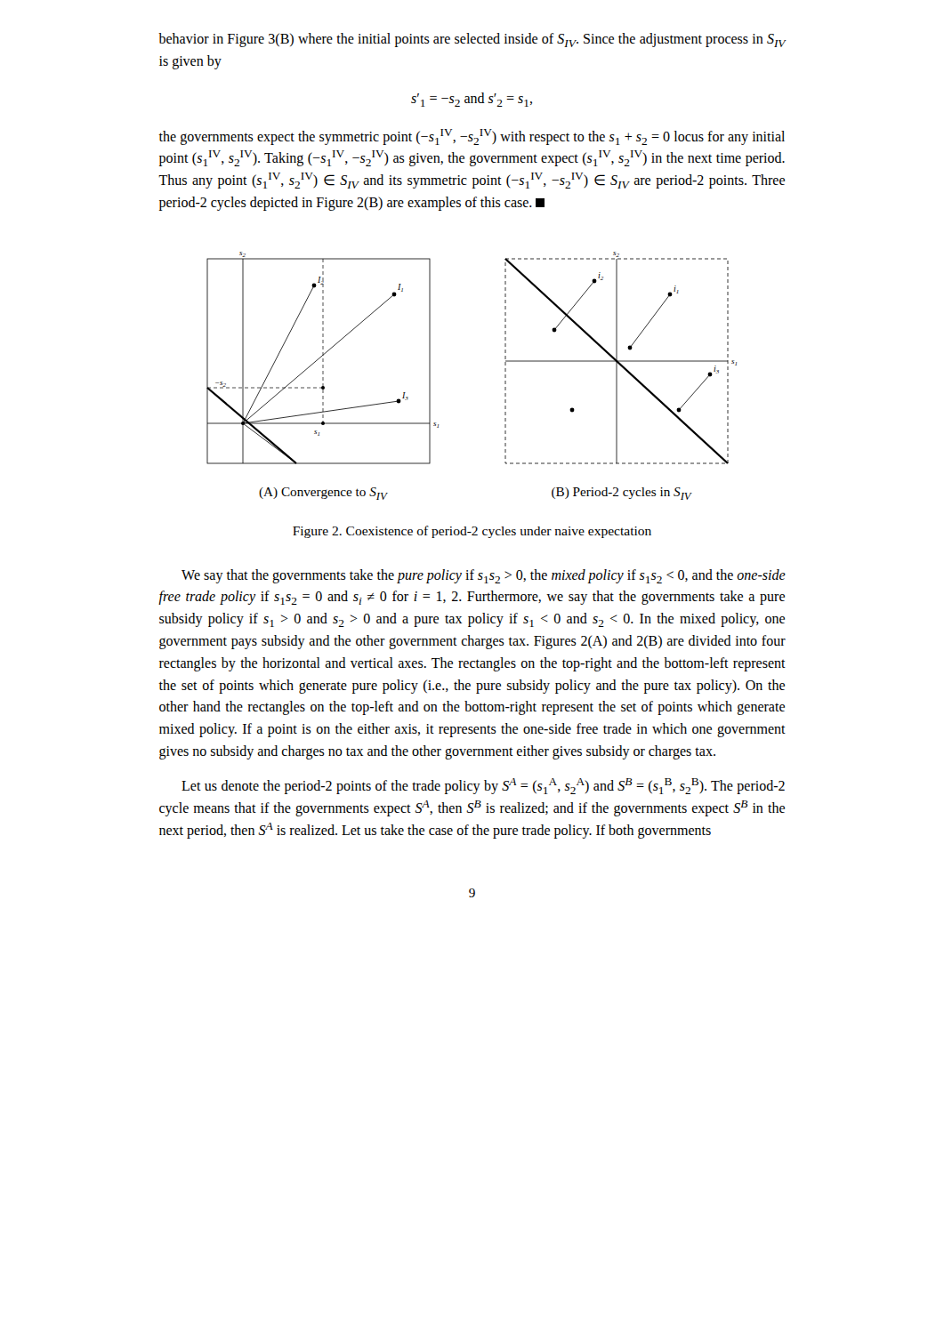behavior in Figure 3(B) where the initial points are selected inside of SIV. Since the adjustment process in SIV is given by
s′1 = −s2 and s′2 = s1,
the governments expect the symmetric point (−s1IV, −s2IV) with respect to the s1 + s2 = 0 locus for any initial point (s1IV, s2IV). Taking (−s1IV, −s2IV) as given, the government expect (s1IV, s2IV) in the next time period. Thus any point (s1IV, s2IV) ∈ SIV and its symmetric point (−s1IV, −s2IV) ∈ SIV are period-2 points. Three period-2 cycles depicted in Figure 2(B) are examples of this case.
I1 I2 I3 s2 s1 −s2 s1
(A) Convergence to SIV
i2 i1 i3 s2 s1
(B) Period-2 cycles in SIV
Figure 2. Coexistence of period-2 cycles under naive expectation
We say that the governments take the pure policy if s1s2 > 0, the mixed policy if s1s2 < 0, and the one-side free trade policy if s1s2 = 0 and si ≠ 0 for i = 1, 2. Furthermore, we say that the governments take a pure subsidy policy if s1 > 0 and s2 > 0 and a pure tax policy if s1 < 0 and s2 < 0. In the mixed policy, one government pays subsidy and the other government charges tax. Figures 2(A) and 2(B) are divided into four rectangles by the horizontal and vertical axes. The rectangles on the top-right and the bottom-left represent the set of points which generate pure policy (i.e., the pure subsidy policy and the pure tax policy). On the other hand the rectangles on the top-left and on the bottom-right represent the set of points which generate mixed policy. If a point is on the either axis, it represents the one-side free trade in which one government gives no subsidy and charges no tax and the other government either gives subsidy or charges tax.
Let us denote the period-2 points of the trade policy by SA = (s1A, s2A) and SB = (s1B, s2B). The period-2 cycle means that if the governments expect SA, then SB is realized; and if the governments expect SB in the next period, then SA is realized. Let us take the case of the pure trade policy. If both governments
9